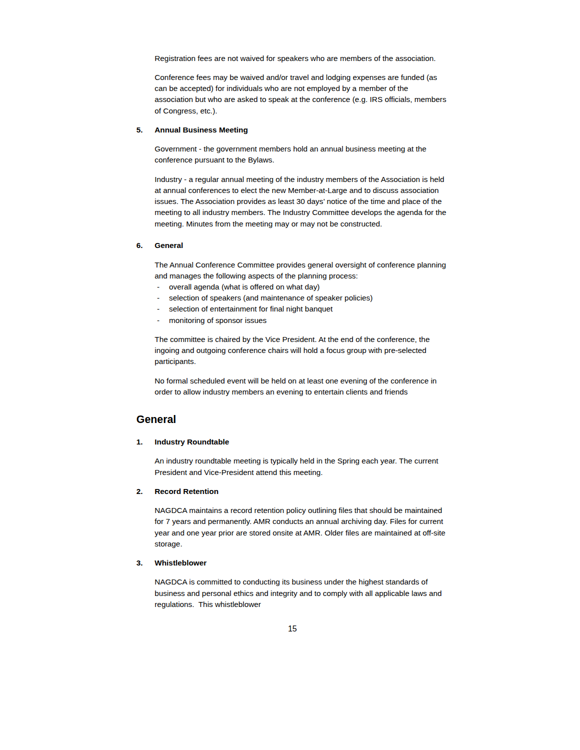Registration fees are not waived for speakers who are members of the association.
Conference fees may be waived and/or travel and lodging expenses are funded (as can be accepted) for individuals who are not employed by a member of the association but who are asked to speak at the conference (e.g. IRS officials, members of Congress, etc.).
5. Annual Business Meeting
Government - the government members hold an annual business meeting at the conference pursuant to the Bylaws.
Industry - a regular annual meeting of the industry members of the Association is held at annual conferences to elect the new Member-at-Large and to discuss association issues. The Association provides as least 30 days’ notice of the time and place of the meeting to all industry members. The Industry Committee develops the agenda for the meeting. Minutes from the meeting may or may not be constructed.
6. General
The Annual Conference Committee provides general oversight of conference planning and manages the following aspects of the planning process:
overall agenda (what is offered on what day)
selection of speakers (and maintenance of speaker policies)
selection of entertainment for final night banquet
monitoring of sponsor issues
The committee is chaired by the Vice President. At the end of the conference, the ingoing and outgoing conference chairs will hold a focus group with pre-selected participants.
No formal scheduled event will be held on at least one evening of the conference in order to allow industry members an evening to entertain clients and friends
General
1. Industry Roundtable
An industry roundtable meeting is typically held in the Spring each year. The current President and Vice-President attend this meeting.
2. Record Retention
NAGDCA maintains a record retention policy outlining files that should be maintained for 7 years and permanently. AMR conducts an annual archiving day. Files for current year and one year prior are stored onsite at AMR. Older files are maintained at off-site storage.
3. Whistleblower
NAGDCA is committed to conducting its business under the highest standards of business and personal ethics and integrity and to comply with all applicable laws and regulations. This whistleblower
15